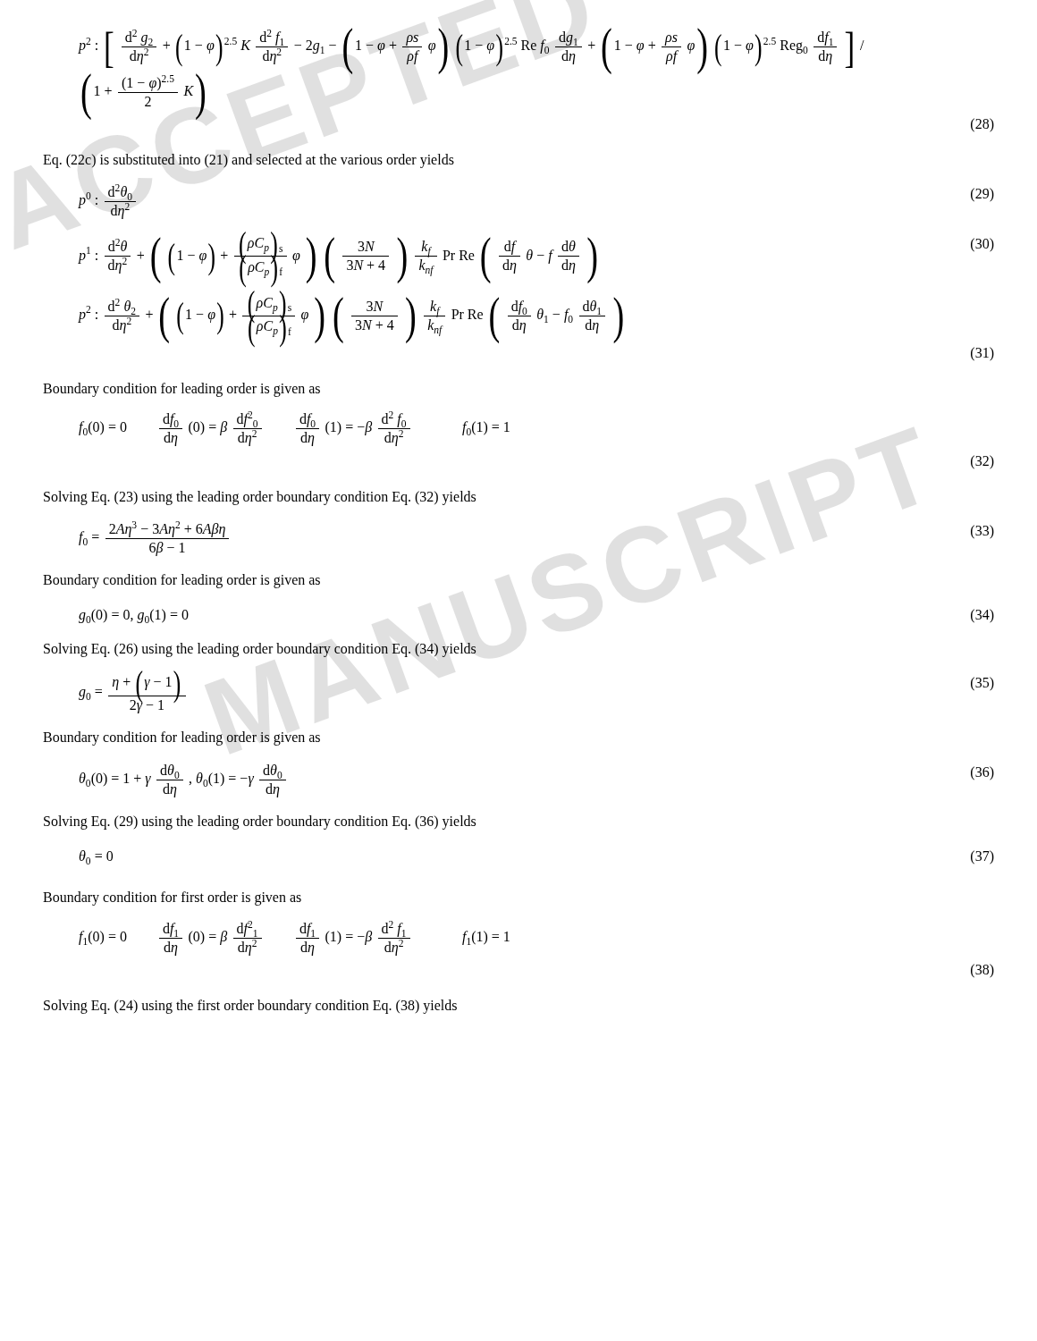ACCEPTED MANUSCRIPT
p2 : [ d2 g2 dη2 + (1 − φ)2.5 K d2 f1 dη2 − 2g1 − (1 − φ + ρs ρf φ) (1 − φ)2.5 Re f0 dg1 dη + (1 − φ + ρs ρf φ) (1 − φ)2.5 Reg0 df1 dη ] /
(1 + (1 − φ)2.52 K)
(28)
Eq. (22c) is substituted into (21) and selected at the various order yields
p0 : d2θ0 dη2
(29)
p1 : d2θ dη2 + ( (1 − φ) + (ρCp)s(ρCp)f φ ) ( 3N 3N + 4 ) kf knf Pr Re ( df dη θ − f dθ dη )
(30)
p2 : d2 θ2 dη2 + ( (1 − φ) + (ρCp)s(ρCp)f φ ) ( 3N 3N + 4 ) kf knf Pr Re ( df0 dη θ1 − f0 dθ1 dη )
(31)
Boundary condition for leading order is given as
f0(0) = 0 df0 dη (0) = β df20 dη2 df0 dη (1) = −β d2 f0 dη2 f0(1) = 1
(32)
Solving Eq. (23) using the leading order boundary condition Eq. (32) yields
f0 = 2Aη3 − 3Aη2 + 6Aβη 6β − 1
(33)
Boundary condition for leading order is given as
g0(0) = 0, g0(1) = 0
(34)
Solving Eq. (26) using the leading order boundary condition Eq. (34) yields
g0 = η + (γ − 1) 2γ − 1
(35)
Boundary condition for leading order is given as
θ0(0) = 1 + γ dθ0 dη , θ0(1) = −γ dθ0 dη
(36)
Solving Eq. (29) using the leading order boundary condition Eq. (36) yields
θ0 = 0
(37)
Boundary condition for first order is given as
f1(0) = 0 df1 dη (0) = β df21 dη2 df1 dη (1) = −β d2 f1 dη2 f1(1) = 1
(38)
Solving Eq. (24) using the first order boundary condition Eq. (38) yields